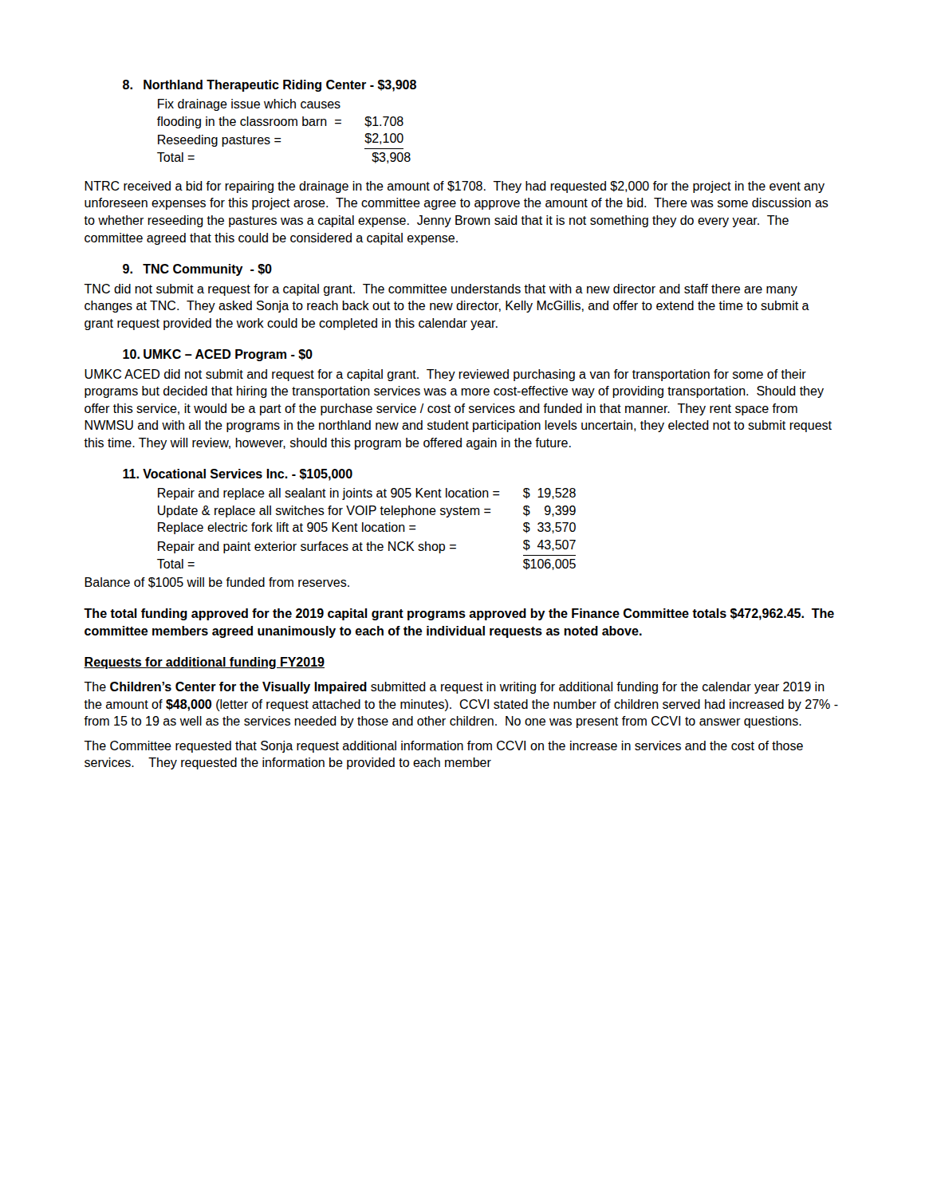8. Northland Therapeutic Riding Center - $3,908
| Fix drainage issue which causes | |
| flooding in the classroom barn = | $1.708 |
| Reseeding pastures = | $2,100 |
| Total = | $3,908 |
NTRC received a bid for repairing the drainage in the amount of $1708. They had requested $2,000 for the project in the event any unforeseen expenses for this project arose. The committee agree to approve the amount of the bid. There was some discussion as to whether reseeding the pastures was a capital expense. Jenny Brown said that it is not something they do every year. The committee agreed that this could be considered a capital expense.
9. TNC Community - $0
TNC did not submit a request for a capital grant. The committee understands that with a new director and staff there are many changes at TNC. They asked Sonja to reach back out to the new director, Kelly McGillis, and offer to extend the time to submit a grant request provided the work could be completed in this calendar year.
10. UMKC – ACED Program - $0
UMKC ACED did not submit and request for a capital grant. They reviewed purchasing a van for transportation for some of their programs but decided that hiring the transportation services was a more cost-effective way of providing transportation. Should they offer this service, it would be a part of the purchase service / cost of services and funded in that manner. They rent space from NWMSU and with all the programs in the northland new and student participation levels uncertain, they elected not to submit request this time. They will review, however, should this program be offered again in the future.
11. Vocational Services Inc. - $105,000
| Repair and replace all sealant in joints at 905 Kent location = | $ 19,528 |
| Update & replace all switches for VOIP telephone system = | $ 9,399 |
| Replace electric fork lift at 905 Kent location = | $ 33,570 |
| Repair and paint exterior surfaces at the NCK shop = | $ 43,507 |
| Total = | $106,005 |
Balance of $1005 will be funded from reserves.
The total funding approved for the 2019 capital grant programs approved by the Finance Committee totals $472,962.45. The committee members agreed unanimously to each of the individual requests as noted above.
Requests for additional funding FY2019
The Children’s Center for the Visually Impaired submitted a request in writing for additional funding for the calendar year 2019 in the amount of $48,000 (letter of request attached to the minutes). CCVI stated the number of children served had increased by 27% - from 15 to 19 as well as the services needed by those and other children. No one was present from CCVI to answer questions.
The Committee requested that Sonja request additional information from CCVI on the increase in services and the cost of those services. They requested the information be provided to each member